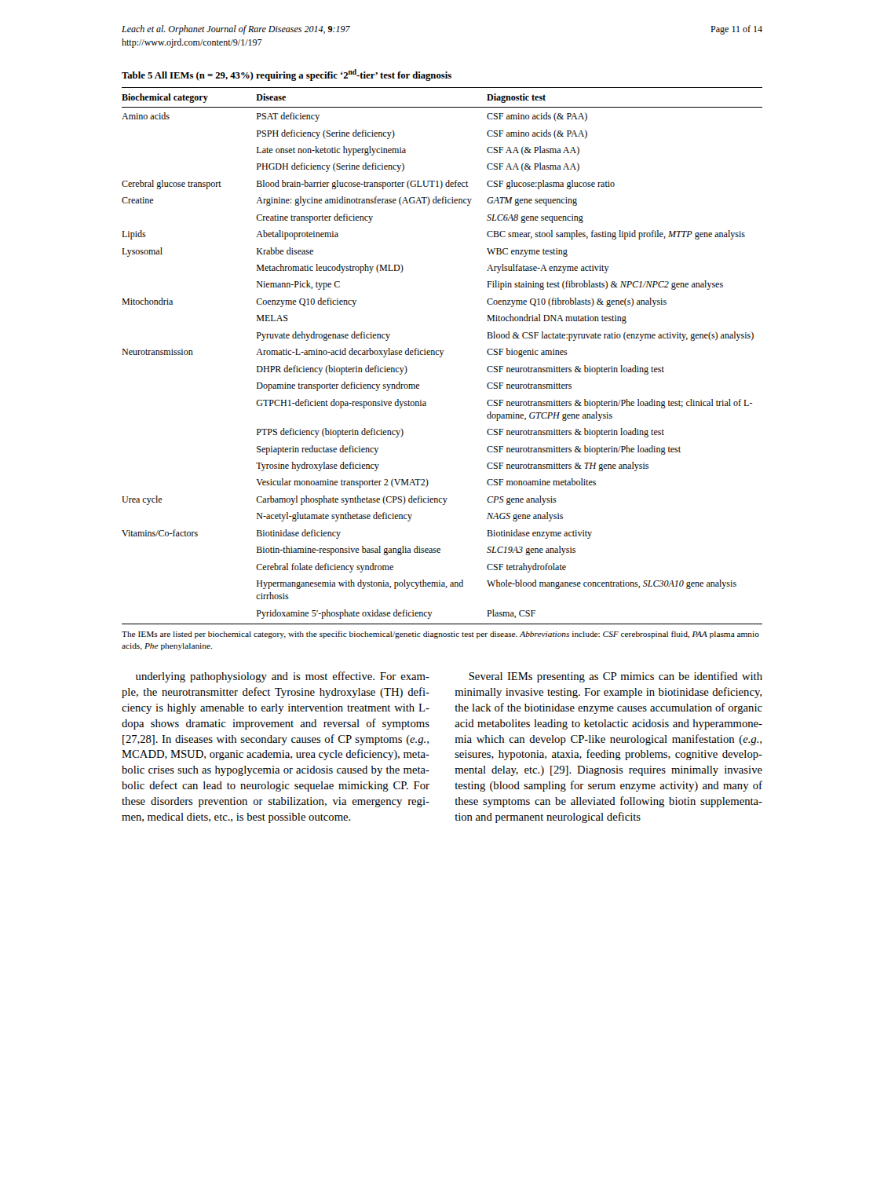Leach et al. Orphanet Journal of Rare Diseases 2014, 9:197
http://www.ojrd.com/content/9/1/197
Page 11 of 14
Table 5 All IEMs (n = 29, 43%) requiring a specific ‘2 nd -tier’ test for diagnosis
| Biochemical category | Disease | Diagnostic test |
| --- | --- | --- |
| Amino acids | PSAT deficiency | CSF amino acids (& PAA) |
| | PSPH deficiency (Serine deficiency) | CSF amino acids (& PAA) |
| | Late onset non-ketotic hyperglycinemia | CSF AA (& Plasma AA) |
| | PHGDH deficiency (Serine deficiency) | CSF AA (& Plasma AA) |
| Cerebral glucose transport | Blood brain-barrier glucose-transporter (GLUT1) defect | CSF glucose:plasma glucose ratio |
| Creatine | Arginine: glycine amidinotransferase (AGAT) deficiency | GATM gene sequencing |
| | Creatine transporter deficiency | SLC6A8 gene sequencing |
| Lipids | Abetalipoproteinemia | CBC smear, stool samples, fasting lipid profile, MTTP gene analysis |
| Lysosomal | Krabbe disease | WBC enzyme testing |
| | Metachromatic leucodystrophy (MLD) | Arylsulfatase-A enzyme activity |
| | Niemann-Pick, type C | Filipin staining test (fibroblasts) & NPC1/NPC2 gene analyses |
| Mitochondria | Coenzyme Q10 deficiency | Coenzyme Q10 (fibroblasts) & gene(s) analysis |
| | MELAS | Mitochondrial DNA mutation testing |
| | Pyruvate dehydrogenase deficiency | Blood & CSF lactate:pyruvate ratio (enzyme activity, gene(s) analysis) |
| Neurotransmission | Aromatic-L-amino-acid decarboxylase deficiency | CSF biogenic amines |
| | DHPR deficiency (biopterin deficiency) | CSF neurotransmitters & biopterin loading test |
| | Dopamine transporter deficiency syndrome | CSF neurotransmitters |
| | GTPCH1-deficient dopa-responsive dystonia | CSF neurotransmitters & biopterin/Phe loading test; clinical trial of L-dopamine, GTCPH gene analysis |
| | PTPS deficiency (biopterin deficiency) | CSF neurotransmitters & biopterin loading test |
| | Sepiapterin reductase deficiency | CSF neurotransmitters & biopterin/Phe loading test |
| | Tyrosine hydroxylase deficiency | CSF neurotransmitters & TH gene analysis |
| | Vesicular monoamine transporter 2 (VMAT2) | CSF monoamine metabolites |
| Urea cycle | Carbamoyl phosphate synthetase (CPS) deficiency | CPS gene analysis |
| | N-acetyl-glutamate synthetase deficiency | NAGS gene analysis |
| Vitamins/Co-factors | Biotinidase deficiency | Biotinidase enzyme activity |
| | Biotin-thiamine-responsive basal ganglia disease | SLC19A3 gene analysis |
| | Cerebral folate deficiency syndrome | CSF tetrahydrofolate |
| | Hypermanganesemia with dystonia, polycythemia, and cirrhosis | Whole-blood manganese concentrations, SLC30A10 gene analysis |
| | Pyridoxamine 5′-phosphate oxidase deficiency | Plasma, CSF |
The IEMs are listed per biochemical category, with the specific biochemical/genetic diagnostic test per disease. Abbreviations include: CSF cerebrospinal fluid, PAA plasma amnio acids, Phe phenylalanine.
underlying pathophysiology and is most effective. For example, the neurotransmitter defect Tyrosine hydroxylase (TH) deficiency is highly amenable to early intervention treatment with L-dopa shows dramatic improvement and reversal of symptoms [27,28]. In diseases with secondary causes of CP symptoms (e.g., MCADD, MSUD, organic academia, urea cycle deficiency), metabolic crises such as hypoglycemia or acidosis caused by the metabolic defect can lead to neurologic sequelae mimicking CP. For these disorders prevention or stabilization, via emergency regimen, medical diets, etc., is best possible outcome.
Several IEMs presenting as CP mimics can be identified with minimally invasive testing. For example in biotinidase deficiency, the lack of the biotinidase enzyme causes accumulation of organic acid metabolites leading to ketolactic acidosis and hyperammonemia which can develop CP-like neurological manifestation (e.g., seisures, hypotonia, ataxia, feeding problems, cognitive developmental delay, etc.) [29]. Diagnosis requires minimally invasive testing (blood sampling for serum enzyme activity) and many of these symptoms can be alleviated following biotin supplementation and permanent neurological deficits